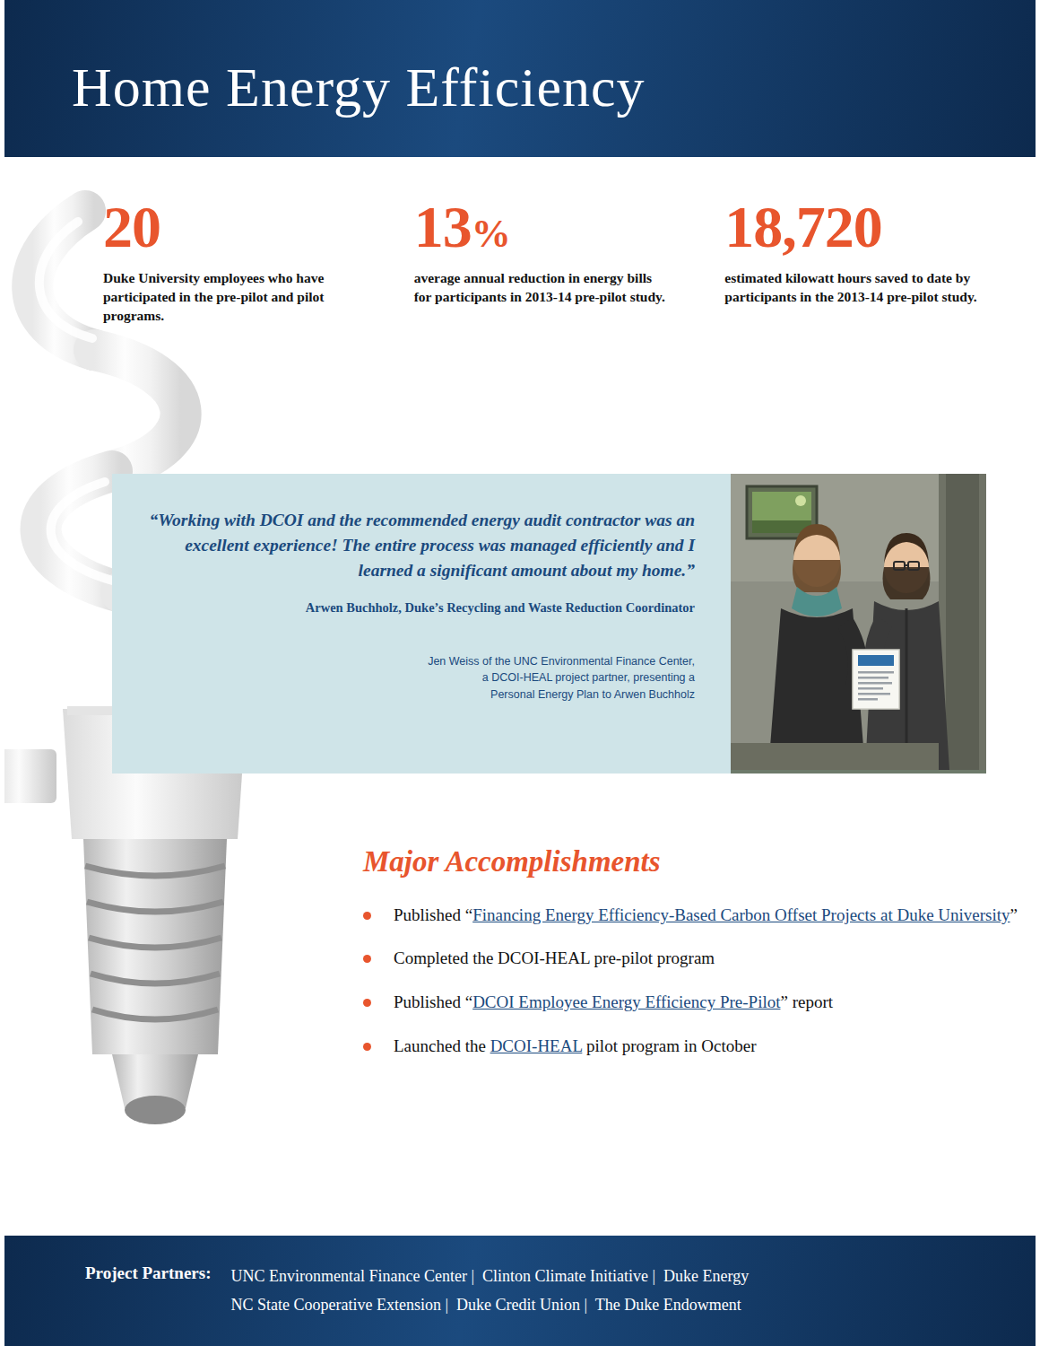Home Energy Efficiency
20
Duke University employees who have participated in the pre-pilot and pilot programs.
13%
average annual reduction in energy bills for participants in 2013-14 pre-pilot study.
18,720
estimated kilowatt hours saved to date by participants in the 2013-14 pre-pilot study.
“Working with DCOI and the recommended energy audit contractor was an excellent experience! The entire process was managed efficiently and I learned a significant amount about my home.”
Arwen Buchholz, Duke’s Recycling and Waste Reduction Coordinator
Jen Weiss of the UNC Environmental Finance Center,
a DCOI-HEAL project partner, presenting a
Personal Energy Plan to Arwen Buchholz
Major Accomplishments
Published “Financing Energy Efficiency-Based Carbon Offset Projects at Duke University”
Completed the DCOI-HEAL pre-pilot program
Published “DCOI Employee Energy Efficiency Pre-Pilot” report
Launched the DCOI-HEAL pilot program in October
Project Partners:
UNC Environmental Finance Center | Clinton Climate Initiative | Duke Energy
NC State Cooperative Extension | Duke Credit Union | The Duke Endowment